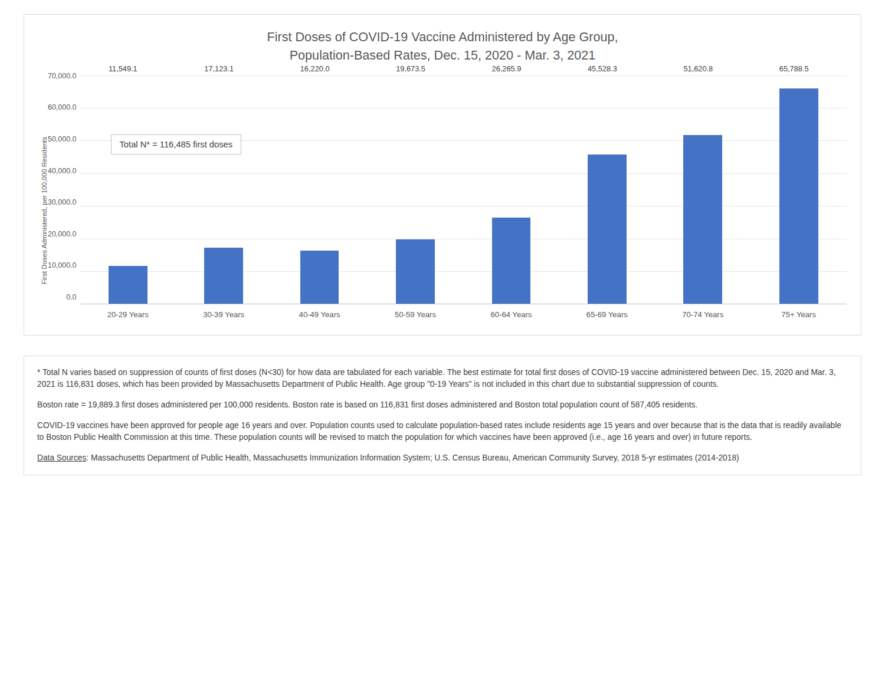First Doses of COVID-19 Vaccine Administered by Age Group,
Population-Based Rates, Dec. 15, 2020 - Mar. 3, 2021
First Doses Administered, per 100,000 Residents
70,000.0 60,000.0 50,000.0 40,000.0 30,000.0 20,000.0 10,000.0 0.0
Total N* = 116,485 first doses
11,549.1
17,123.1
16,220.0
19,673.5
26,265.9
45,528.3
51,620.8
65,788.5
20-29 Years 30-39 Years 40-49 Years 50-59 Years 60-64 Years 65-69 Years 70-74 Years 75+ Years
* Total N varies based on suppression of counts of first doses (N<30) for how data are tabulated for each variable. The best estimate for total first doses of COVID-19 vaccine administered between Dec. 15, 2020 and Mar. 3, 2021 is 116,831 doses, which has been provided by Massachusetts Department of Public Health. Age group "0-19 Years" is not included in this chart due to substantial suppression of counts.
Boston rate = 19,889.3 first doses administered per 100,000 residents. Boston rate is based on 116,831 first doses administered and Boston total population count of 587,405 residents.
COVID-19 vaccines have been approved for people age 16 years and over. Population counts used to calculate population-based rates include residents age 15 years and over because that is the data that is readily available to Boston Public Health Commission at this time. These population counts will be revised to match the population for which vaccines have been approved (i.e., age 16 years and over) in future reports.
Data Sources: Massachusetts Department of Public Health, Massachusetts Immunization Information System; U.S. Census Bureau, American Community Survey, 2018 5-yr estimates (2014-2018)